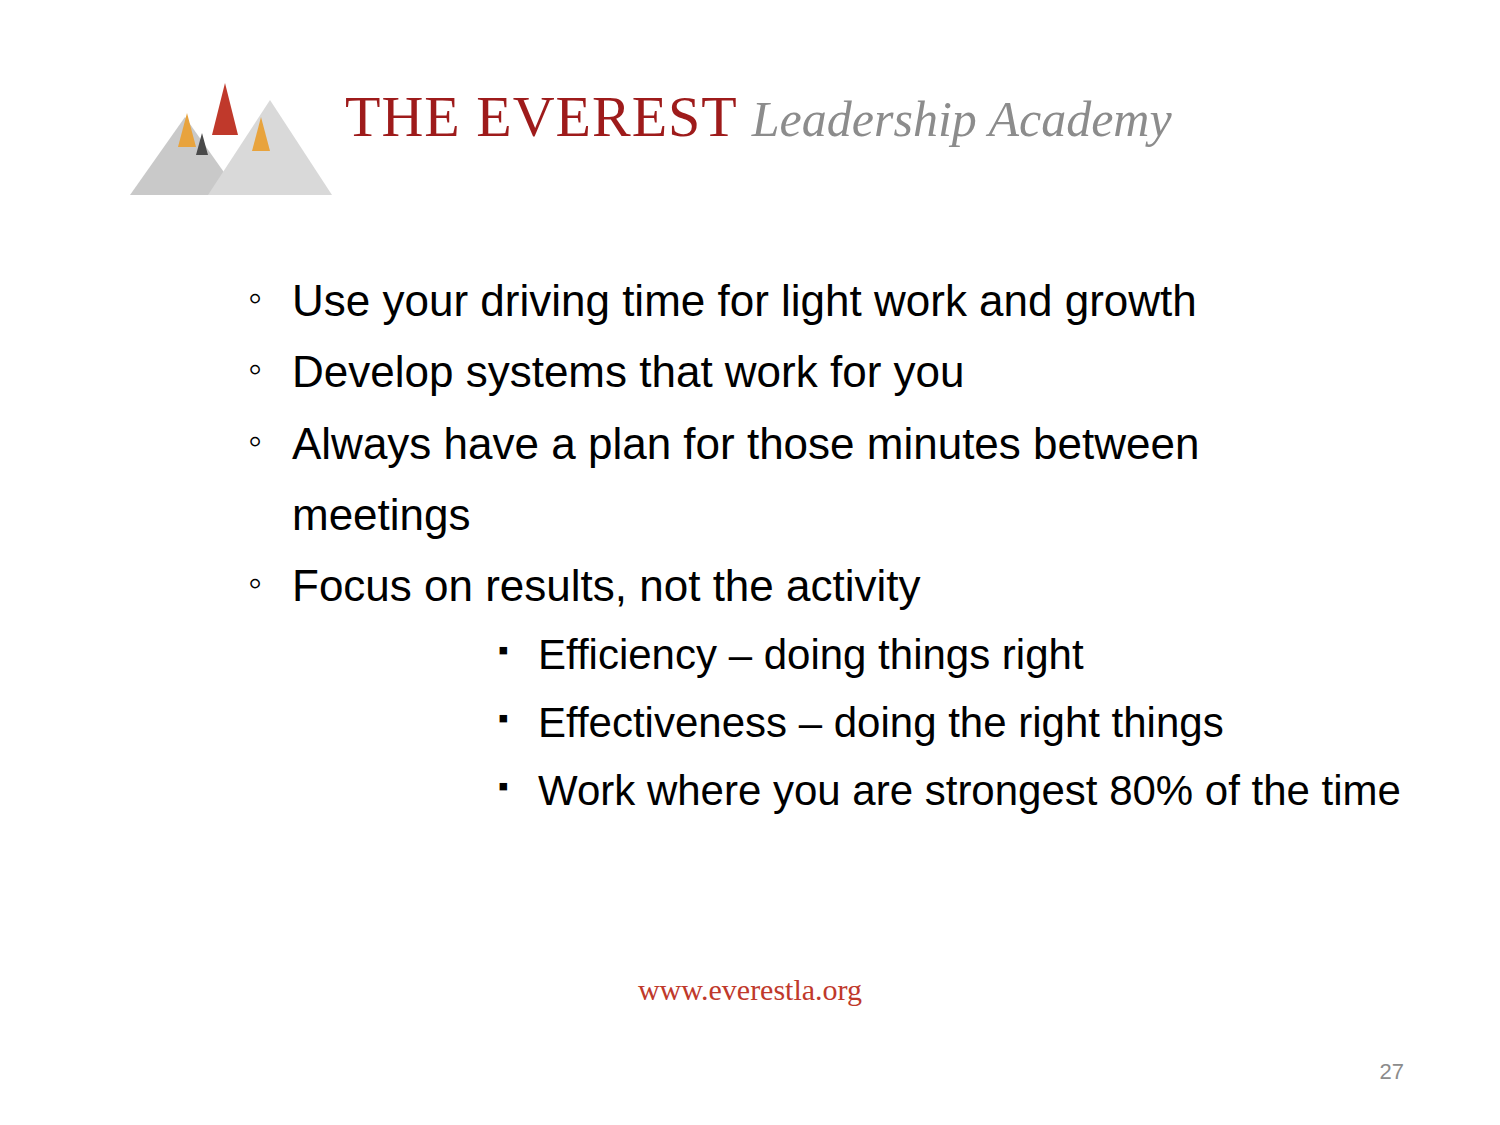THE EVEREST Leadership Academy
Use your driving time for light work and growth
Develop systems that work for you
Always have a plan for those minutes between
meetings
Focus on results, not the activity
Efficiency – doing things right
Effectiveness – doing the right things
Work where you are strongest 80% of the time
www.everestla.org
27